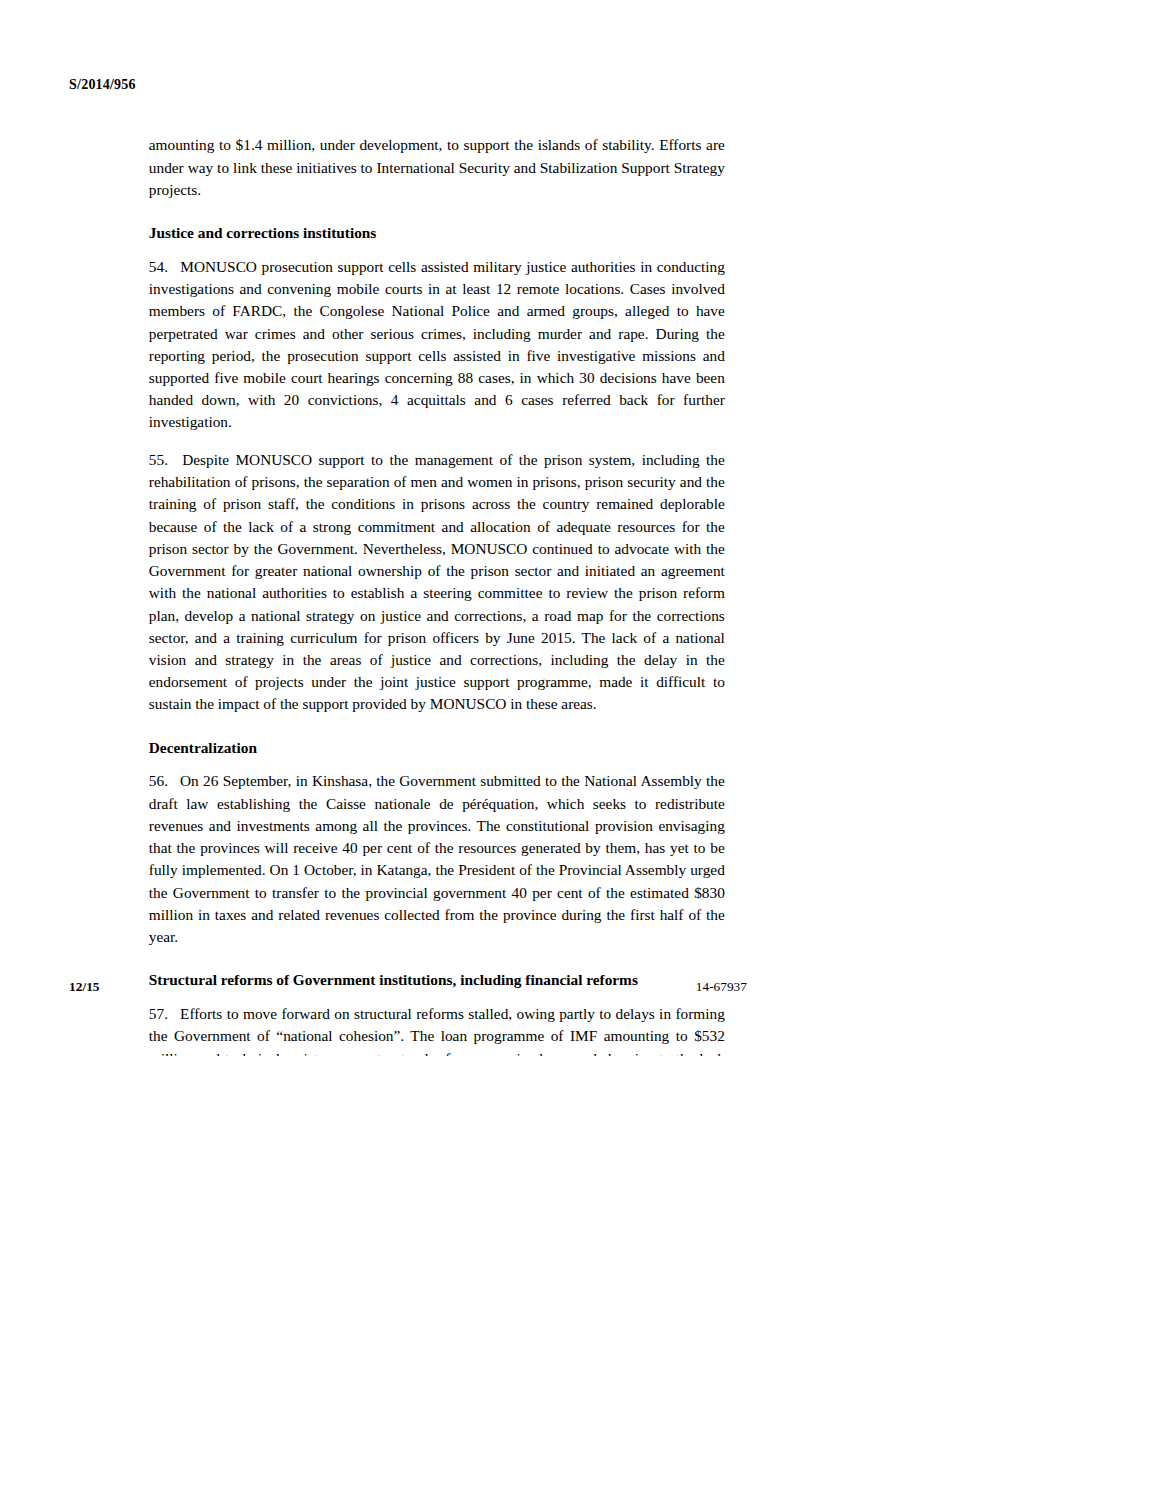S/2014/956
amounting to $1.4 million, under development, to support the islands of stability. Efforts are under way to link these initiatives to International Security and Stabilization Support Strategy projects.
Justice and corrections institutions
54. MONUSCO prosecution support cells assisted military justice authorities in conducting investigations and convening mobile courts in at least 12 remote locations. Cases involved members of FARDC, the Congolese National Police and armed groups, alleged to have perpetrated war crimes and other serious crimes, including murder and rape. During the reporting period, the prosecution support cells assisted in five investigative missions and supported five mobile court hearings concerning 88 cases, in which 30 decisions have been handed down, with 20 convictions, 4 acquittals and 6 cases referred back for further investigation.
55. Despite MONUSCO support to the management of the prison system, including the rehabilitation of prisons, the separation of men and women in prisons, prison security and the training of prison staff, the conditions in prisons across the country remained deplorable because of the lack of a strong commitment and allocation of adequate resources for the prison sector by the Government. Nevertheless, MONUSCO continued to advocate with the Government for greater national ownership of the prison sector and initiated an agreement with the national authorities to establish a steering committee to review the prison reform plan, develop a national strategy on justice and corrections, a road map for the corrections sector, and a training curriculum for prison officers by June 2015. The lack of a national vision and strategy in the areas of justice and corrections, including the delay in the endorsement of projects under the joint justice support programme, made it difficult to sustain the impact of the support provided by MONUSCO in these areas.
Decentralization
56. On 26 September, in Kinshasa, the Government submitted to the National Assembly the draft law establishing the Caisse nationale de péréquation, which seeks to redistribute revenues and investments among all the provinces. The constitutional provision envisaging that the provinces will receive 40 per cent of the resources generated by them, has yet to be fully implemented. On 1 October, in Katanga, the President of the Provincial Assembly urged the Government to transfer to the provincial government 40 per cent of the estimated $830 million in taxes and related revenues collected from the province during the first half of the year.
Structural reforms of Government institutions, including financial reforms
57. Efforts to move forward on structural reforms stalled, owing partly to delays in forming the Government of “national cohesion”. The loan programme of IMF amounting to $532 million and technical assistance on structural reforms remained suspended owing to the lack of transparency in the mining sector. There was some progress in the transformation of the Supreme Court of Justice into three separate courts (Constitutional Court, Conseil d’Etat and Cour de Cassation) as provided for by article 223 of the Constitution, with the appointment by President Kabila on 19 November of the high magistrates of the Office of the Prosecutor General of the Constitutional Court.
12/15 14-67937